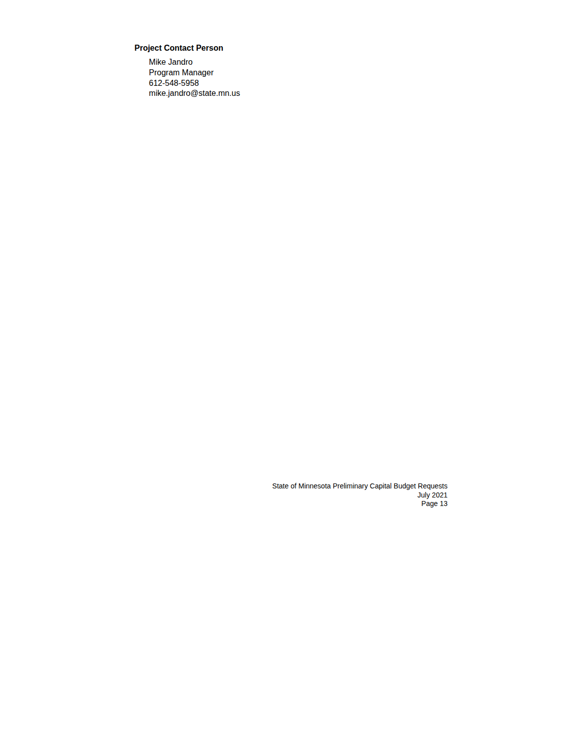Project Contact Person
Mike Jandro
Program Manager
612-548-5958
mike.jandro@state.mn.us
State of Minnesota Preliminary Capital Budget Requests
July 2021
Page 13